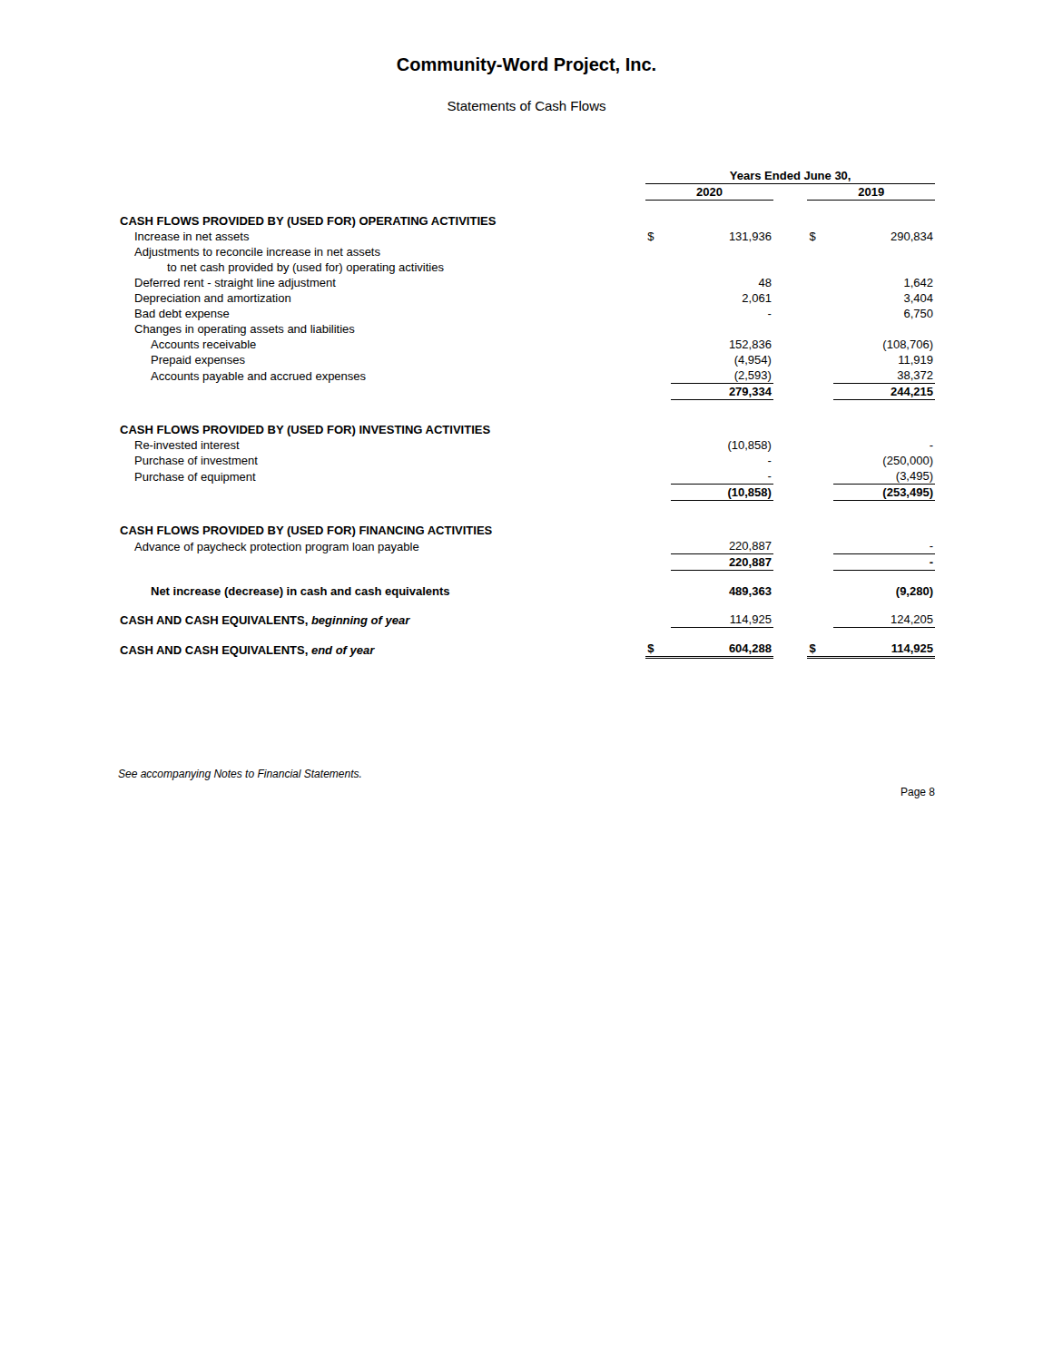Community-Word Project, Inc.
Statements of Cash Flows
| | Years Ended June 30, |
| | 2020 | | 2019 |
| CASH FLOWS PROVIDED BY (USED FOR) OPERATING ACTIVITIES | | | | | |
| Increase in net assets | $ | 131,936 | | $ | 290,834 |
| Adjustments to reconcile increase in net assets | | | | | |
| to net cash provided by (used for) operating activities | | | | | |
| Deferred rent - straight line adjustment | | 48 | | | 1,642 |
| Depreciation and amortization | | 2,061 | | | 3,404 |
| Bad debt expense | | - | | | 6,750 |
| Changes in operating assets and liabilities | | | | | |
| Accounts receivable | | 152,836 | | | (108,706) |
| Prepaid expenses | | (4,954) | | | 11,919 |
| Accounts payable and accrued expenses | | (2,593) | | | 38,372 |
| | | 279,334 | | | 244,215 |
| CASH FLOWS PROVIDED BY (USED FOR) INVESTING ACTIVITIES | | | | | |
| Re-invested interest | | (10,858) | | | - |
| Purchase of investment | | - | | | (250,000) |
| Purchase of equipment | | - | | | (3,495) |
| | | (10,858) | | | (253,495) |
| CASH FLOWS PROVIDED BY (USED FOR) FINANCING ACTIVITIES | | | | | |
| Advance of paycheck protection program loan payable | | 220,887 | | | - |
| | | 220,887 | | | - |
| Net increase (decrease) in cash and cash equivalents | | 489,363 | | | (9,280) |
| CASH AND CASH EQUIVALENTS, beginning of year | | 114,925 | | | 124,205 |
| CASH AND CASH EQUIVALENTS, end of year | $ | 604,288 | | $ | 114,925 |
See accompanying Notes to Financial Statements.
Page 8